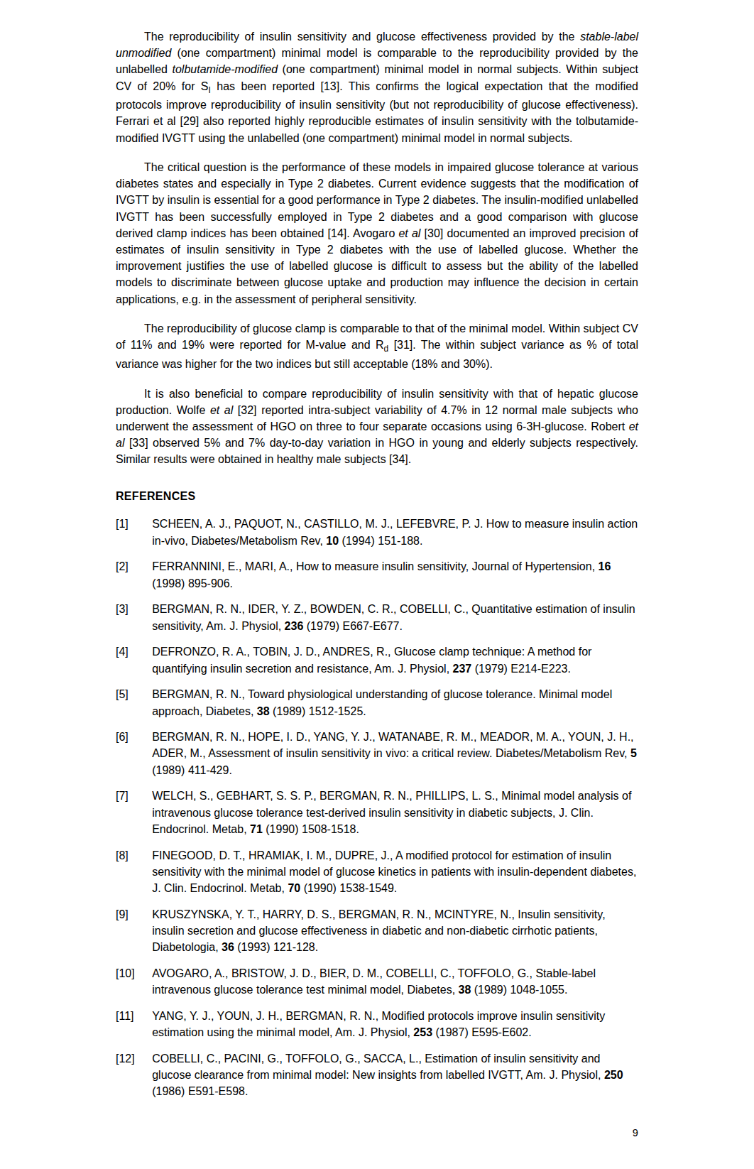The reproducibility of insulin sensitivity and glucose effectiveness provided by the stable-label unmodified (one compartment) minimal model is comparable to the reproducibility provided by the unlabelled tolbutamide-modified (one compartment) minimal model in normal subjects. Within subject CV of 20% for SI has been reported [13]. This confirms the logical expectation that the modified protocols improve reproducibility of insulin sensitivity (but not reproducibility of glucose effectiveness). Ferrari et al [29] also reported highly reproducible estimates of insulin sensitivity with the tolbutamide-modified IVGTT using the unlabelled (one compartment) minimal model in normal subjects.
The critical question is the performance of these models in impaired glucose tolerance at various diabetes states and especially in Type 2 diabetes. Current evidence suggests that the modification of IVGTT by insulin is essential for a good performance in Type 2 diabetes. The insulin-modified unlabelled IVGTT has been successfully employed in Type 2 diabetes and a good comparison with glucose derived clamp indices has been obtained [14]. Avogaro et al [30] documented an improved precision of estimates of insulin sensitivity in Type 2 diabetes with the use of labelled glucose. Whether the improvement justifies the use of labelled glucose is difficult to assess but the ability of the labelled models to discriminate between glucose uptake and production may influence the decision in certain applications, e.g. in the assessment of peripheral sensitivity.
The reproducibility of glucose clamp is comparable to that of the minimal model. Within subject CV of 11% and 19% were reported for M-value and Rd [31]. The within subject variance as % of total variance was higher for the two indices but still acceptable (18% and 30%).
It is also beneficial to compare reproducibility of insulin sensitivity with that of hepatic glucose production. Wolfe et al [32] reported intra-subject variability of 4.7% in 12 normal male subjects who underwent the assessment of HGO on three to four separate occasions using 6-3H-glucose. Robert et al [33] observed 5% and 7% day-to-day variation in HGO in young and elderly subjects respectively. Similar results were obtained in healthy male subjects [34].
References
SCHEEN, A. J., PAQUOT, N., CASTILLO, M. J., LEFEBVRE, P. J. How to measure insulin action in-vivo, Diabetes/Metabolism Rev, 10 (1994) 151-188.
FERRANNINI, E., MARI, A., How to measure insulin sensitivity, Journal of Hypertension, 16 (1998) 895-906.
BERGMAN, R. N., IDER, Y. Z., BOWDEN, C. R., COBELLI, C., Quantitative estimation of insulin sensitivity, Am. J. Physiol, 236 (1979) E667-E677.
DEFRONZO, R. A., TOBIN, J. D., ANDRES, R., Glucose clamp technique: A method for quantifying insulin secretion and resistance, Am. J. Physiol, 237 (1979) E214-E223.
BERGMAN, R. N., Toward physiological understanding of glucose tolerance. Minimal model approach, Diabetes, 38 (1989) 1512-1525.
BERGMAN, R. N., HOPE, I. D., YANG, Y. J., WATANABE, R. M., MEADOR, M. A., YOUN, J. H., ADER, M., Assessment of insulin sensitivity in vivo: a critical review. Diabetes/Metabolism Rev, 5 (1989) 411-429.
WELCH, S., GEBHART, S. S. P., BERGMAN, R. N., PHILLIPS, L. S., Minimal model analysis of intravenous glucose tolerance test-derived insulin sensitivity in diabetic subjects, J. Clin. Endocrinol. Metab, 71 (1990) 1508-1518.
FINEGOOD, D. T., HRAMIAK, I. M., DUPRE, J., A modified protocol for estimation of insulin sensitivity with the minimal model of glucose kinetics in patients with insulin-dependent diabetes, J. Clin. Endocrinol. Metab, 70 (1990) 1538-1549.
KRUSZYNSKA, Y. T., HARRY, D. S., BERGMAN, R. N., MCINTYRE, N., Insulin sensitivity, insulin secretion and glucose effectiveness in diabetic and non-diabetic cirrhotic patients, Diabetologia, 36 (1993) 121-128.
AVOGARO, A., BRISTOW, J. D., BIER, D. M., COBELLI, C., TOFFOLO, G., Stable-label intravenous glucose tolerance test minimal model, Diabetes, 38 (1989) 1048-1055.
YANG, Y. J., YOUN, J. H., BERGMAN, R. N., Modified protocols improve insulin sensitivity estimation using the minimal model, Am. J. Physiol, 253 (1987) E595-E602.
COBELLI, C., PACINI, G., TOFFOLO, G., SACCA, L., Estimation of insulin sensitivity and glucose clearance from minimal model: New insights from labelled IVGTT, Am. J. Physiol, 250 (1986) E591-E598.
9